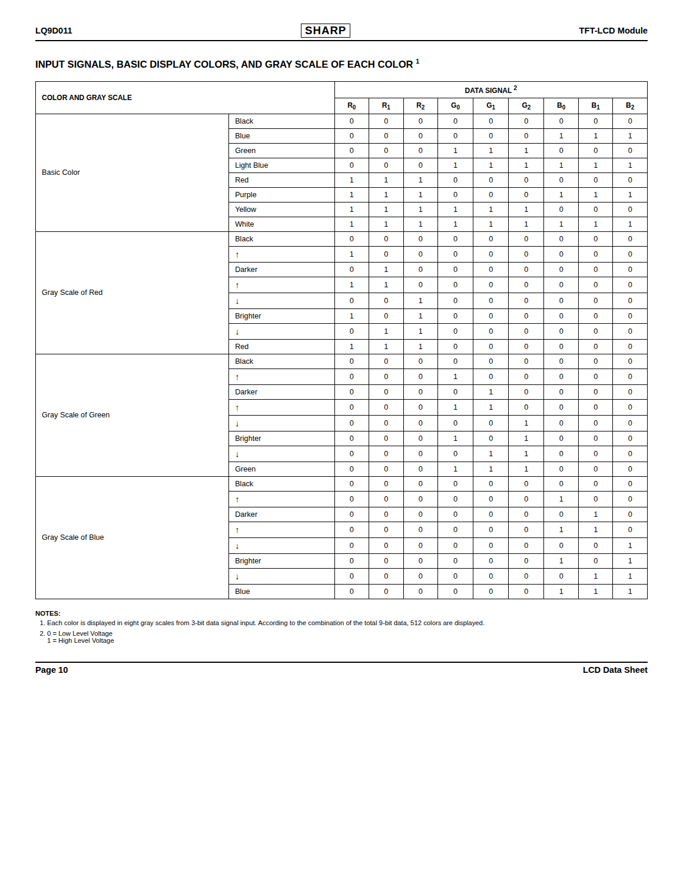LQ9D011 SHARP TFT-LCD Module
INPUT SIGNALS, BASIC DISPLAY COLORS, AND GRAY SCALE OF EACH COLOR 1
| COLOR AND GRAY SCALE | DATA SIGNAL 2 |
| --- | --- |
| R 0 | R 1 | R 2 | G 0 | G 1 | G 2 | B 0 | B 1 | B 2 |
| Basic Color | Black | 0 | 0 | 0 | 0 | 0 | 0 | 0 | 0 | 0 |
| Blue | 0 | 0 | 0 | 0 | 0 | 0 | 1 | 1 | 1 |
| Green | 0 | 0 | 0 | 1 | 1 | 1 | 0 | 0 | 0 |
| Light Blue | 0 | 0 | 0 | 1 | 1 | 1 | 1 | 1 | 1 |
| Red | 1 | 1 | 1 | 0 | 0 | 0 | 0 | 0 | 0 |
| Purple | 1 | 1 | 1 | 0 | 0 | 0 | 1 | 1 | 1 |
| Yellow | 1 | 1 | 1 | 1 | 1 | 1 | 0 | 0 | 0 |
| White | 1 | 1 | 1 | 1 | 1 | 1 | 1 | 1 | 1 |
| Gray Scale of Red | Black | 0 | 0 | 0 | 0 | 0 | 0 | 0 | 0 | 0 |
| ↑ | 1 | 0 | 0 | 0 | 0 | 0 | 0 | 0 | 0 |
| Darker | 0 | 1 | 0 | 0 | 0 | 0 | 0 | 0 | 0 |
| ↑ | 1 | 1 | 0 | 0 | 0 | 0 | 0 | 0 | 0 |
| ↓ | 0 | 0 | 1 | 0 | 0 | 0 | 0 | 0 | 0 |
| Brighter | 1 | 0 | 1 | 0 | 0 | 0 | 0 | 0 | 0 |
| ↓ | 0 | 1 | 1 | 0 | 0 | 0 | 0 | 0 | 0 |
| Red | 1 | 1 | 1 | 0 | 0 | 0 | 0 | 0 | 0 |
| Gray Scale of Green | Black | 0 | 0 | 0 | 0 | 0 | 0 | 0 | 0 | 0 |
| ↑ | 0 | 0 | 0 | 1 | 0 | 0 | 0 | 0 | 0 |
| Darker | 0 | 0 | 0 | 0 | 1 | 0 | 0 | 0 | 0 |
| ↑ | 0 | 0 | 0 | 1 | 1 | 0 | 0 | 0 | 0 |
| ↓ | 0 | 0 | 0 | 0 | 0 | 1 | 0 | 0 | 0 |
| Brighter | 0 | 0 | 0 | 1 | 0 | 1 | 0 | 0 | 0 |
| ↓ | 0 | 0 | 0 | 0 | 1 | 1 | 0 | 0 | 0 |
| Green | 0 | 0 | 0 | 1 | 1 | 1 | 0 | 0 | 0 |
| Gray Scale of Blue | Black | 0 | 0 | 0 | 0 | 0 | 0 | 0 | 0 | 0 |
| ↑ | 0 | 0 | 0 | 0 | 0 | 0 | 1 | 0 | 0 |
| Darker | 0 | 0 | 0 | 0 | 0 | 0 | 0 | 1 | 0 |
| ↑ | 0 | 0 | 0 | 0 | 0 | 0 | 1 | 1 | 0 |
| ↓ | 0 | 0 | 0 | 0 | 0 | 0 | 0 | 0 | 1 |
| Brighter | 0 | 0 | 0 | 0 | 0 | 0 | 1 | 0 | 1 |
| ↓ | 0 | 0 | 0 | 0 | 0 | 0 | 0 | 1 | 1 |
| Blue | 0 | 0 | 0 | 0 | 0 | 0 | 1 | 1 | 1 |
NOTES:
Each color is displayed in eight gray scales from 3-bit data signal input. According to the combination of the total 9-bit data, 512 colors are displayed.
0 = Low Level Voltage
1 = High Level Voltage
Page 10 LCD Data Sheet